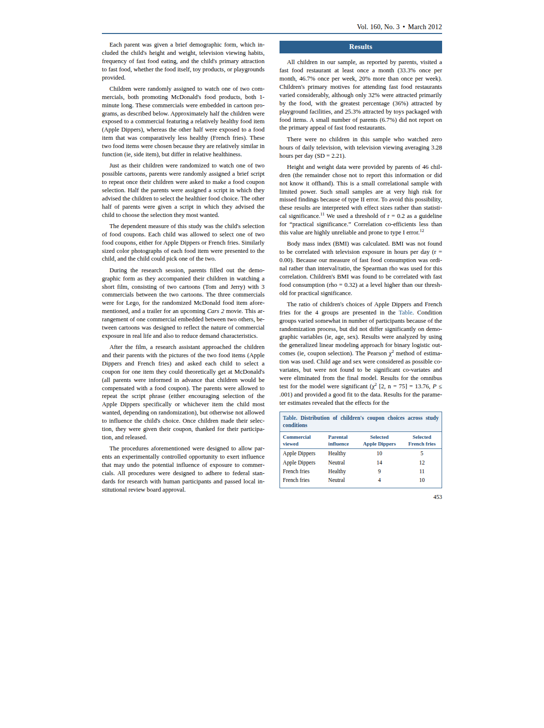Vol. 160, No. 3•March 2012
Each parent was given a brief demographic form, which included the child's height and weight, television viewing habits, frequency of fast food eating, and the child's primary attraction to fast food, whether the food itself, toy products, or playgrounds provided.
Children were randomly assigned to watch one of two commercials, both promoting McDonald's food products, both 1-minute long. These commercials were embedded in cartoon programs, as described below. Approximately half the children were exposed to a commercial featuring a relatively healthy food item (Apple Dippers), whereas the other half were exposed to a food item that was comparatively less healthy (French fries). These two food items were chosen because they are relatively similar in function (ie, side item), but differ in relative healthiness.
Just as their children were randomized to watch one of two possible cartoons, parents were randomly assigned a brief script to repeat once their children were asked to make a food coupon selection. Half the parents were assigned a script in which they advised the children to select the healthier food choice. The other half of parents were given a script in which they advised the child to choose the selection they most wanted.
The dependent measure of this study was the child's selection of food coupons. Each child was allowed to select one of two food coupons, either for Apple Dippers or French fries. Similarly sized color photographs of each food item were presented to the child, and the child could pick one of the two.
During the research session, parents filled out the demographic form as they accompanied their children in watching a short film, consisting of two cartoons (Tom and Jerry) with 3 commercials between the two cartoons. The three commercials were for Lego, for the randomized McDonald food item aforementioned, and a trailer for an upcoming Cars 2 movie. This arrangement of one commercial embedded between two others, between cartoons was designed to reflect the nature of commercial exposure in real life and also to reduce demand characteristics.
After the film, a research assistant approached the children and their parents with the pictures of the two food items (Apple Dippers and French fries) and asked each child to select a coupon for one item they could theoretically get at McDonald's (all parents were informed in advance that children would be compensated with a food coupon). The parents were allowed to repeat the script phrase (either encouraging selection of the Apple Dippers specifically or whichever item the child most wanted, depending on randomization), but otherwise not allowed to influence the child's choice. Once children made their selection, they were given their coupon, thanked for their participation, and released.
The procedures aforementioned were designed to allow parents an experimentally controlled opportunity to exert influence that may undo the potential influence of exposure to commercials. All procedures were designed to adhere to federal standards for research with human participants and passed local institutional review board approval.
Results
All children in our sample, as reported by parents, visited a fast food restaurant at least once a month (33.3% once per month, 46.7% once per week, 20% more than once per week). Children's primary motives for attending fast food restaurants varied considerably, although only 32% were attracted primarily by the food, with the greatest percentage (36%) attracted by playground facilities, and 25.3% attracted by toys packaged with food items. A small number of parents (6.7%) did not report on the primary appeal of fast food restaurants.
There were no children in this sample who watched zero hours of daily television, with television viewing averaging 3.28 hours per day (SD = 2.21).
Height and weight data were provided by parents of 46 children (the remainder chose not to report this information or did not know it offhand). This is a small correlational sample with limited power. Such small samples are at very high risk for missed findings because of type II error. To avoid this possibility, these results are interpreted with effect sizes rather than statistical significance.11 We used a threshold of r = 0.2 as a guideline for “practical significance.” Correlation co-efficients less than this value are highly unreliable and prone to type I error.12
Body mass index (BMI) was calculated. BMI was not found to be correlated with television exposure in hours per day (r = 0.00). Because our measure of fast food consumption was ordinal rather than interval/ratio, the Spearman rho was used for this correlation. Children's BMI was found to be correlated with fast food consumption (rho = 0.32) at a level higher than our threshold for practical significance.
The ratio of children's choices of Apple Dippers and French fries for the 4 groups are presented in the Table. Condition groups varied somewhat in number of participants because of the randomization process, but did not differ significantly on demographic variables (ie, age, sex). Results were analyzed by using the generalized linear modeling approach for binary logistic outcomes (ie, coupon selection). The Pearson χ2 method of estimation was used. Child age and sex were considered as possible co-variates, but were not found to be significant co-variates and were eliminated from the final model. Results for the omnibus test for the model were significant (χ2 [2, n = 75] = 13.76, P ≤ .001) and provided a good fit to the data. Results for the parameter estimates revealed that the effects for the
Table. Distribution of children's coupon choices across study conditions
| Commercial viewed | Parental influence | Selected Apple Dippers | Selected French fries |
| --- | --- | --- | --- |
| Apple Dippers | Healthy | 10 | 5 |
| Apple Dippers | Neutral | 14 | 12 |
| French fries | Healthy | 9 | 11 |
| French fries | Neutral | 4 | 10 |
453